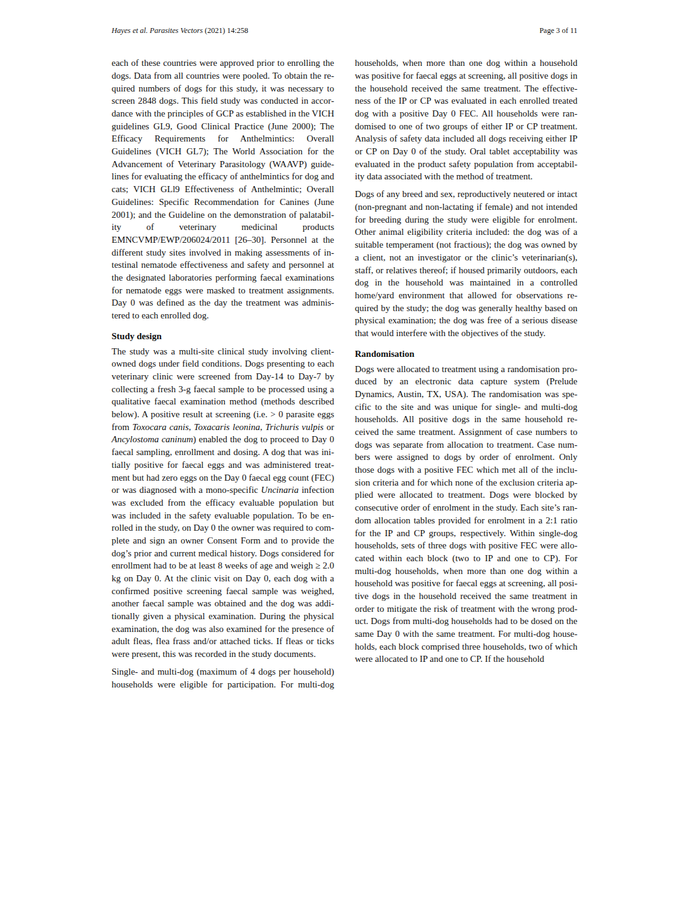Hayes et al. Parasites Vectors (2021) 14:258
Page 3 of 11
each of these countries were approved prior to enrolling the dogs. Data from all countries were pooled. To obtain the required numbers of dogs for this study, it was necessary to screen 2848 dogs. This field study was conducted in accordance with the principles of GCP as established in the VICH guidelines GL9, Good Clinical Practice (June 2000); The Efficacy Requirements for Anthelmintics: Overall Guidelines (VICH GL7); The World Association for the Advancement of Veterinary Parasitology (WAAVP) guidelines for evaluating the efficacy of anthelmintics for dog and cats; VICH GLl9 Effectiveness of Anthelmintic; Overall Guidelines: Specific Recommendation for Canines (June 2001); and the Guideline on the demonstration of palatability of veterinary medicinal products EMNCVMP/EWP/206024/2011 [26–30]. Personnel at the different study sites involved in making assessments of intestinal nematode effectiveness and safety and personnel at the designated laboratories performing faecal examinations for nematode eggs were masked to treatment assignments. Day 0 was defined as the day the treatment was administered to each enrolled dog.
Study design
The study was a multi-site clinical study involving client-owned dogs under field conditions. Dogs presenting to each veterinary clinic were screened from Day-14 to Day-7 by collecting a fresh 3-g faecal sample to be processed using a qualitative faecal examination method (methods described below). A positive result at screening (i.e. > 0 parasite eggs from Toxocara canis, Toxacaris leonina, Trichuris vulpis or Ancylostoma caninum) enabled the dog to proceed to Day 0 faecal sampling, enrollment and dosing. A dog that was initially positive for faecal eggs and was administered treatment but had zero eggs on the Day 0 faecal egg count (FEC) or was diagnosed with a mono-specific Uncinaria infection was excluded from the efficacy evaluable population but was included in the safety evaluable population. To be enrolled in the study, on Day 0 the owner was required to complete and sign an owner Consent Form and to provide the dog’s prior and current medical history. Dogs considered for enrollment had to be at least 8 weeks of age and weigh ≥ 2.0 kg on Day 0. At the clinic visit on Day 0, each dog with a confirmed positive screening faecal sample was weighed, another faecal sample was obtained and the dog was additionally given a physical examination. During the physical examination, the dog was also examined for the presence of adult fleas, flea frass and/or attached ticks. If fleas or ticks were present, this was recorded in the study documents.
Single- and multi-dog (maximum of 4 dogs per household) households were eligible for participation. For multi-dog households, when more than one dog within a household was positive for faecal eggs at screening, all positive dogs in the household received the same treatment. The effectiveness of the IP or CP was evaluated in each enrolled treated dog with a positive Day 0 FEC. All households were randomised to one of two groups of either IP or CP treatment. Analysis of safety data included all dogs receiving either IP or CP on Day 0 of the study. Oral tablet acceptability was evaluated in the product safety population from acceptability data associated with the method of treatment.
Dogs of any breed and sex, reproductively neutered or intact (non-pregnant and non-lactating if female) and not intended for breeding during the study were eligible for enrolment. Other animal eligibility criteria included: the dog was of a suitable temperament (not fractious); the dog was owned by a client, not an investigator or the clinic’s veterinarian(s), staff, or relatives thereof; if housed primarily outdoors, each dog in the household was maintained in a controlled home/yard environment that allowed for observations required by the study; the dog was generally healthy based on physical examination; the dog was free of a serious disease that would interfere with the objectives of the study.
Randomisation
Dogs were allocated to treatment using a randomisation produced by an electronic data capture system (Prelude Dynamics, Austin, TX, USA). The randomisation was specific to the site and was unique for single- and multi-dog households. All positive dogs in the same household received the same treatment. Assignment of case numbers to dogs was separate from allocation to treatment. Case numbers were assigned to dogs by order of enrolment. Only those dogs with a positive FEC which met all of the inclusion criteria and for which none of the exclusion criteria applied were allocated to treatment. Dogs were blocked by consecutive order of enrolment in the study. Each site’s random allocation tables provided for enrolment in a 2:1 ratio for the IP and CP groups, respectively. Within single-dog households, sets of three dogs with positive FEC were allocated within each block (two to IP and one to CP). For multi-dog households, when more than one dog within a household was positive for faecal eggs at screening, all positive dogs in the household received the same treatment in order to mitigate the risk of treatment with the wrong product. Dogs from multi-dog households had to be dosed on the same Day 0 with the same treatment. For multi-dog households, each block comprised three households, two of which were allocated to IP and one to CP. If the household